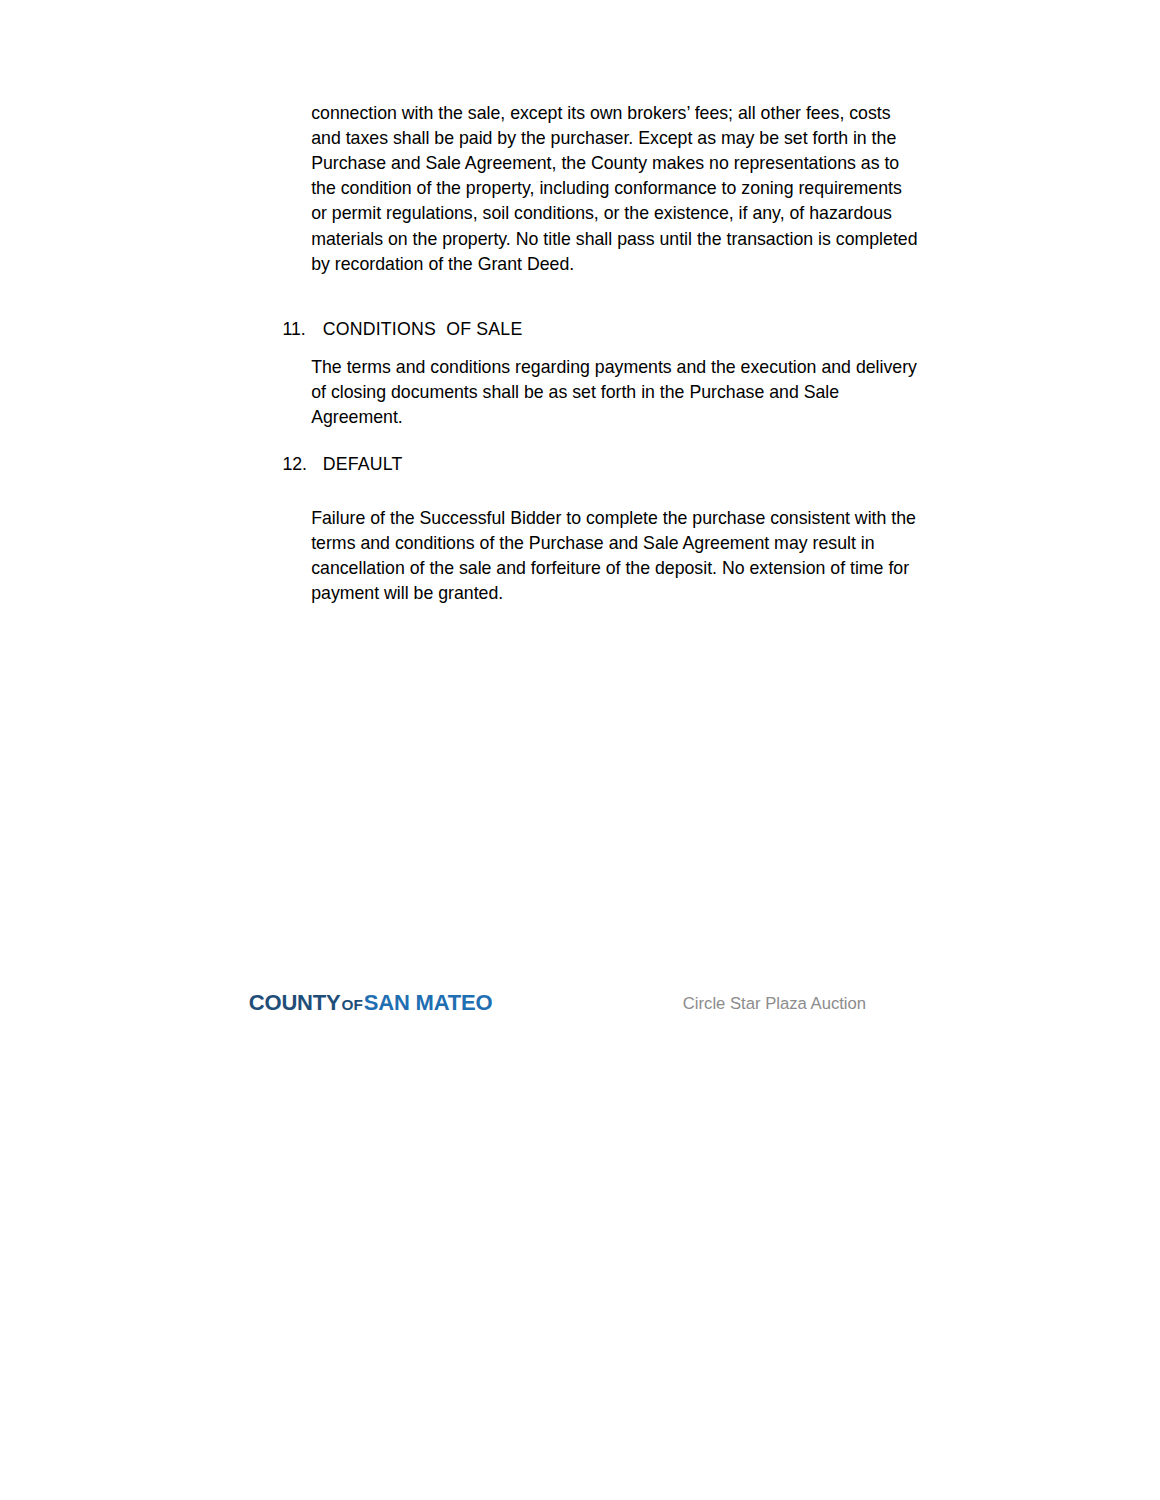connection with the sale, except its own brokers’ fees; all other fees, costs and taxes shall be paid by the purchaser. Except as may be set forth in the Purchase and Sale Agreement, the County makes no representations as to the condition of the property, including conformance to zoning requirements or permit regulations, soil conditions, or the existence, if any, of hazardous materials on the property. No title shall pass until the transaction is completed by recordation of the Grant Deed.
11. CONDITIONS OF SALE
The terms and conditions regarding payments and the execution and delivery of closing documents shall be as set forth in the Purchase and Sale Agreement.
12. DEFAULT
Failure of the Successful Bidder to complete the purchase consistent with the terms and conditions of the Purchase and Sale Agreement may result in cancellation of the sale and forfeiture of the deposit. No extension of time for payment will be granted.
COUNTYOF SAN MATEO
Circle Star Plaza Auction